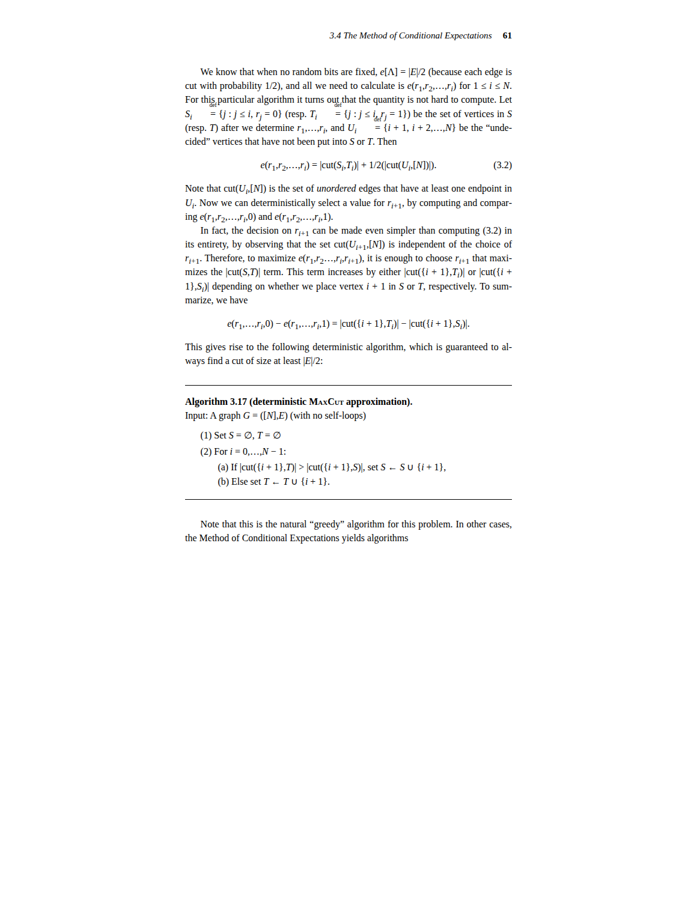3.4 The Method of Conditional Expectations 61
We know that when no random bits are fixed, e[Λ] = |E|/2 (because each edge is cut with probability 1/2), and all we need to calculate is e(r1,r2,…,ri) for 1 ≤ i ≤ N. For this particular algorithm it turns out that the quantity is not hard to compute. Let Si def= {j : j ≤ i, rj = 0} (resp. Ti def= {j : j ≤ i, rj = 1}) be the set of vertices in S (resp. T) after we determine r1,…,ri, and Ui def= {i + 1, i + 2,…,N} be the “undecided” vertices that have not been put into S or T. Then
e(r1,r2,…,ri) = |cut(Si,Ti)| + 1/2(|cut(Ui,[N])|). (3.2)
Note that cut(Ui,[N]) is the set of unordered edges that have at least one endpoint in Ui. Now we can deterministically select a value for ri+1, by computing and comparing e(r1,r2,…,ri,0) and e(r1,r2,…,ri,1).
In fact, the decision on ri+1 can be made even simpler than computing (3.2) in its entirety, by observing that the set cut(Ui+1,[N]) is independent of the choice of ri+1. Therefore, to maximize e(r1,r2…,ri,ri+1), it is enough to choose ri+1 that maximizes the |cut(S,T)| term. This term increases by either |cut({i + 1},Ti)| or |cut({i + 1},Si)| depending on whether we place vertex i + 1 in S or T, respectively. To summarize, we have
e(r1,…,ri,0) − e(r1,…,ri,1) = |cut({i + 1},Ti)| − |cut({i + 1},Si)|.
This gives rise to the following deterministic algorithm, which is guaranteed to always find a cut of size at least |E|/2:
Algorithm 3.17 (deterministic MaxCut approximation).
Input: A graph G = ([N],E) (with no self-loops)
(1) Set S = ∅, T = ∅
(2) For i = 0,…,N − 1:
(a) If |cut({i + 1},T)| > |cut({i + 1},S)|, set S ← S ∪ {i + 1},
(b) Else set T ← T ∪ {i + 1}.
Note that this is the natural “greedy” algorithm for this problem. In other cases, the Method of Conditional Expectations yields algorithms